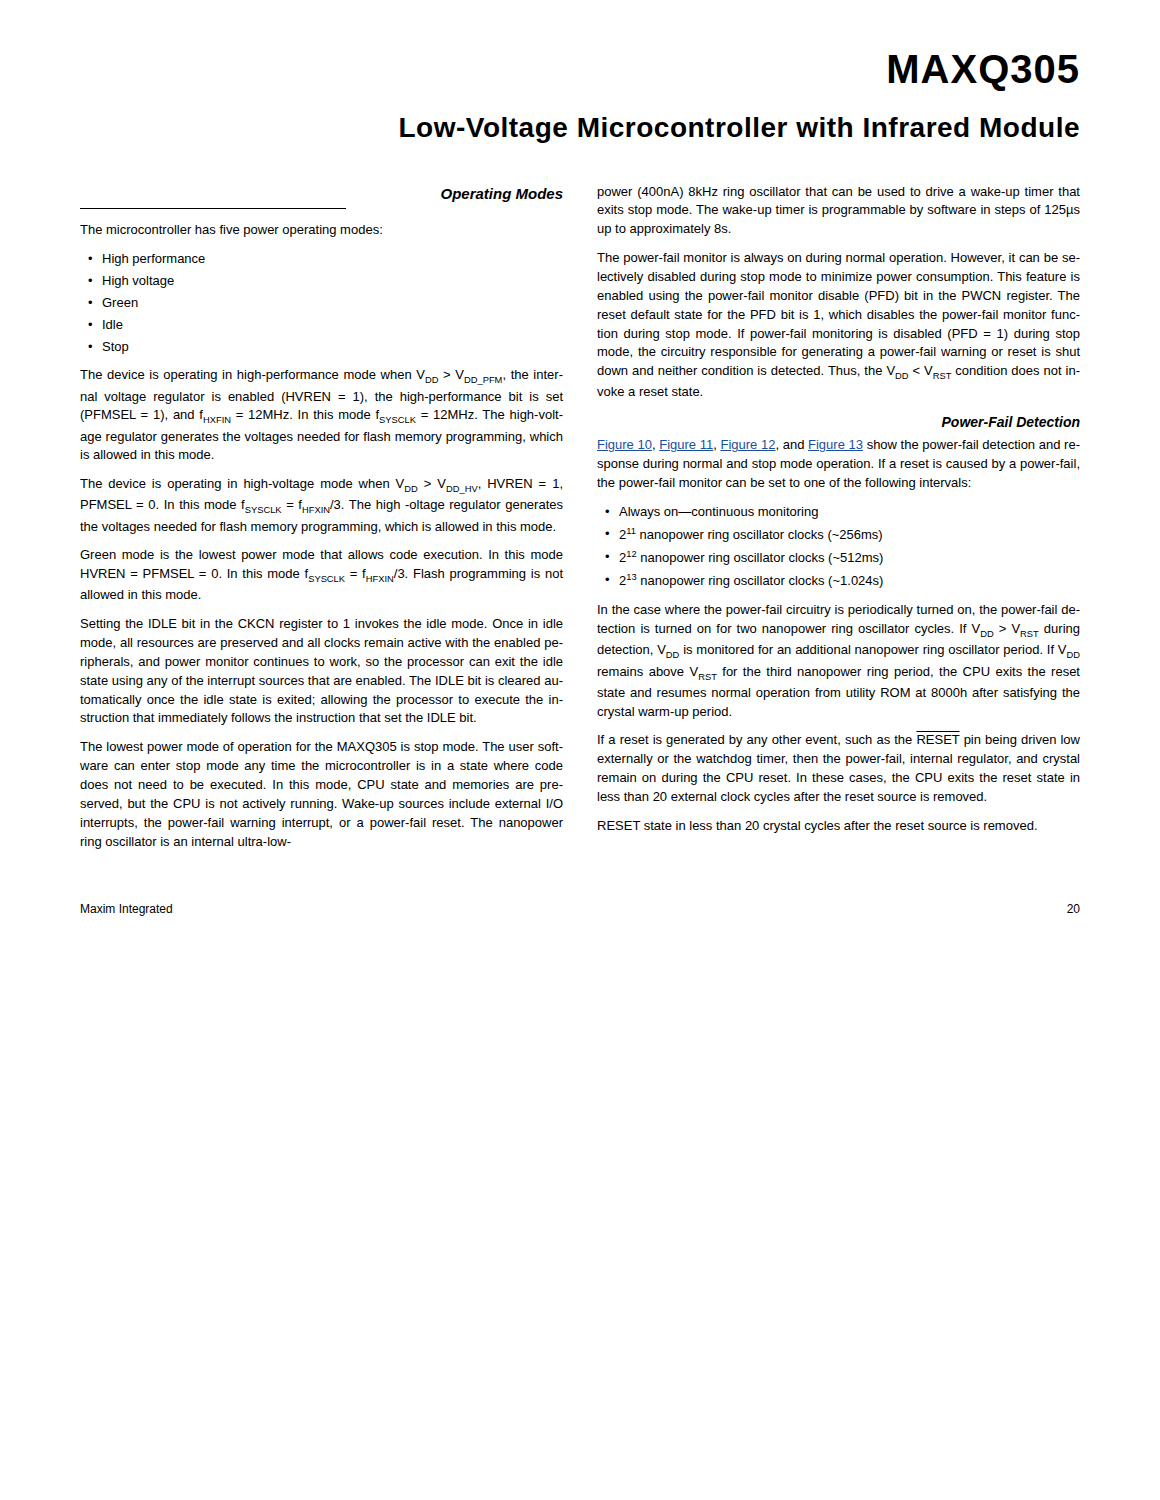MAXQ305
Low-Voltage Microcontroller with Infrared Module
Operating Modes
The microcontroller has five power operating modes:
High performance
High voltage
Green
Idle
Stop
The device is operating in high-performance mode when VDD > VDD_PFM, the internal voltage regulator is enabled (HVREN = 1), the high-performance bit is set (PFMSEL = 1), and fHXFIN = 12MHz. In this mode fSYSCLK = 12MHz. The high-voltage regulator generates the voltages needed for flash memory programming, which is allowed in this mode.
The device is operating in high-voltage mode when VDD > VDD_HV, HVREN = 1, PFMSEL = 0. In this mode fSYSCLK = fHFXIN/3. The high -oltage regulator generates the voltages needed for flash memory programming, which is allowed in this mode.
Green mode is the lowest power mode that allows code execution. In this mode HVREN = PFMSEL = 0. In this mode fSYSCLK = fHFXIN/3. Flash programming is not allowed in this mode.
Setting the IDLE bit in the CKCN register to 1 invokes the idle mode. Once in idle mode, all resources are preserved and all clocks remain active with the enabled peripherals, and power monitor continues to work, so the processor can exit the idle state using any of the interrupt sources that are enabled. The IDLE bit is cleared automatically once the idle state is exited; allowing the processor to execute the instruction that immediately follows the instruction that set the IDLE bit.
The lowest power mode of operation for the MAXQ305 is stop mode. The user software can enter stop mode any time the microcontroller is in a state where code does not need to be executed. In this mode, CPU state and memories are preserved, but the CPU is not actively running. Wake-up sources include external I/O interrupts, the power-fail warning interrupt, or a power-fail reset. The nanopower ring oscillator is an internal ultra-low-
power (400nA) 8kHz ring oscillator that can be used to drive a wake-up timer that exits stop mode. The wake-up timer is programmable by software in steps of 125µs up to approximately 8s.
The power-fail monitor is always on during normal operation. However, it can be selectively disabled during stop mode to minimize power consumption. This feature is enabled using the power-fail monitor disable (PFD) bit in the PWCN register. The reset default state for the PFD bit is 1, which disables the power-fail monitor function during stop mode. If power-fail monitoring is disabled (PFD = 1) during stop mode, the circuitry responsible for generating a power-fail warning or reset is shut down and neither condition is detected. Thus, the VDD < VRST condition does not invoke a reset state.
Power-Fail Detection
Figure 10, Figure 11, Figure 12, and Figure 13 show the power-fail detection and response during normal and stop mode operation. If a reset is caused by a power-fail, the power-fail monitor can be set to one of the following intervals:
Always on—continuous monitoring
211 nanopower ring oscillator clocks (~256ms)
212 nanopower ring oscillator clocks (~512ms)
213 nanopower ring oscillator clocks (~1.024s)
In the case where the power-fail circuitry is periodically turned on, the power-fail detection is turned on for two nanopower ring oscillator cycles. If VDD > VRST during detection, VDD is monitored for an additional nanopower ring oscillator period. If VDD remains above VRST for the third nanopower ring period, the CPU exits the reset state and resumes normal operation from utility ROM at 8000h after satisfying the crystal warm-up period.
If a reset is generated by any other event, such as the RESET pin being driven low externally or the watchdog timer, then the power-fail, internal regulator, and crystal remain on during the CPU reset. In these cases, the CPU exits the reset state in less than 20 external clock cycles after the reset source is removed.
RESET state in less than 20 crystal cycles after the reset source is removed.
Maxim Integrated
20